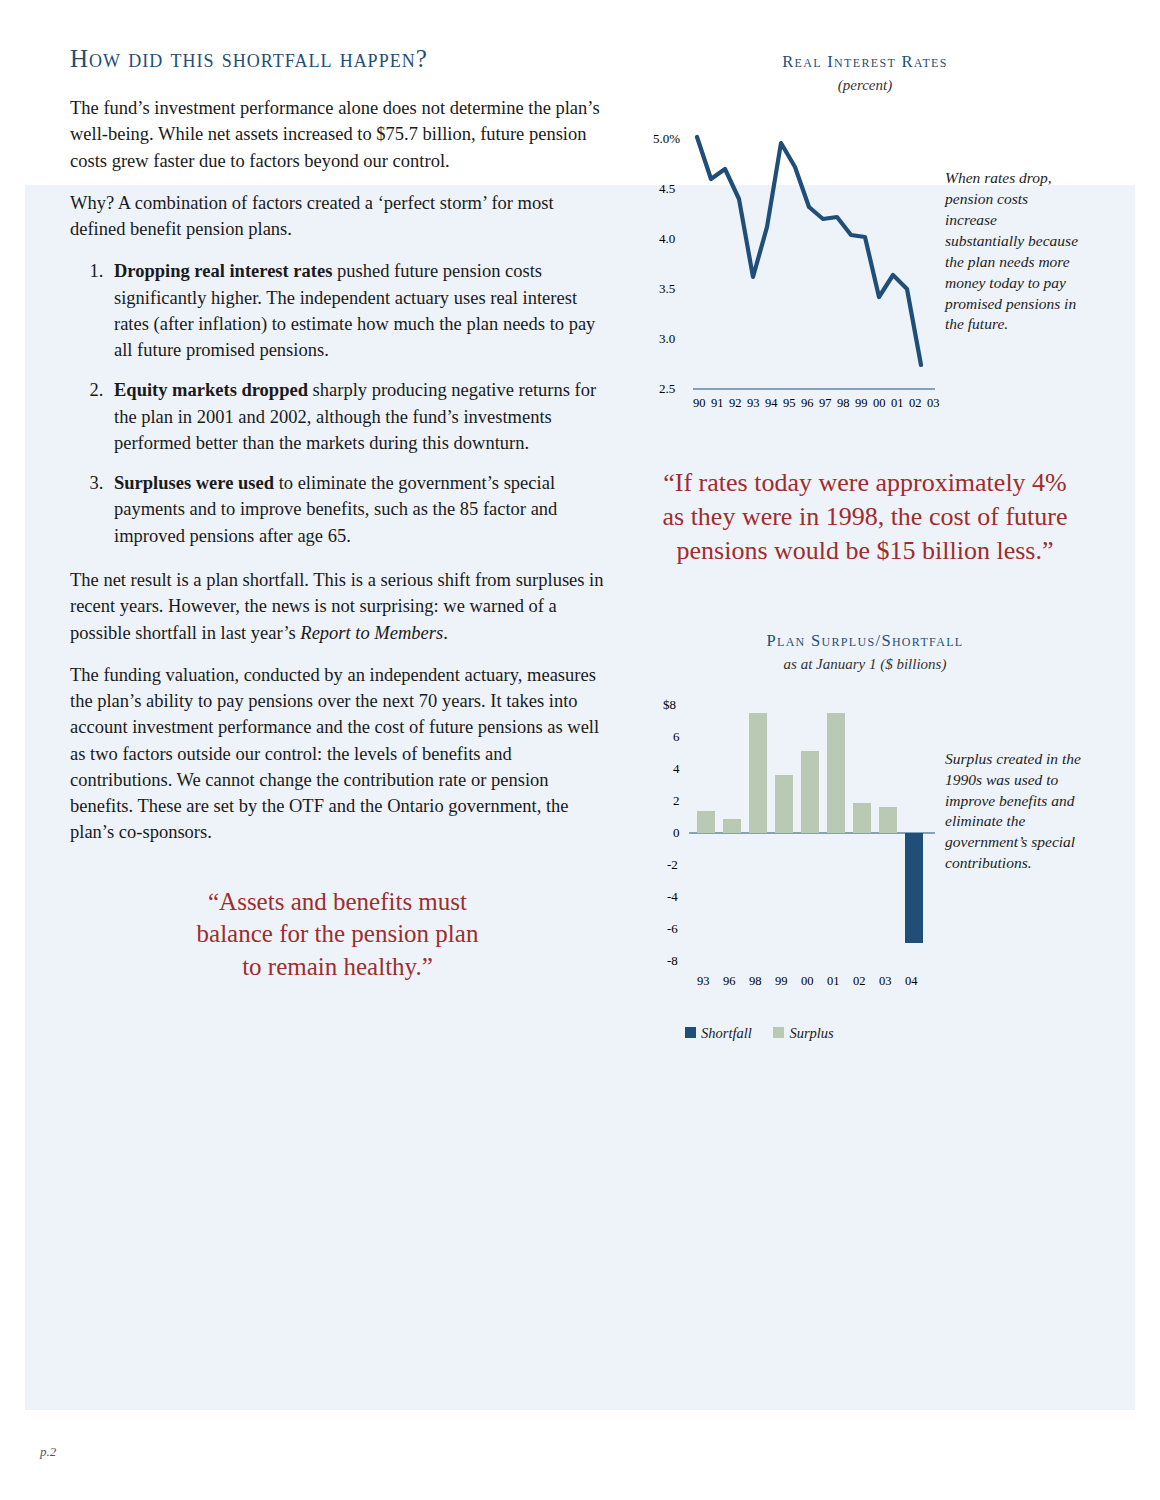How did this shortfall happen?
The fund’s investment performance alone does not determine the plan’s well-being. While net assets increased to $75.7 billion, future pension costs grew faster due to factors beyond our control.
Why? A combination of factors created a ‘perfect storm’ for most defined benefit pension plans.
Dropping real interest rates pushed future pension costs significantly higher. The independent actuary uses real interest rates (after inflation) to estimate how much the plan needs to pay all future promised pensions.
Equity markets dropped sharply producing negative returns for the plan in 2001 and 2002, although the fund’s investments performed better than the markets during this downturn.
Surpluses were used to eliminate the government’s special payments and to improve benefits, such as the 85 factor and improved pensions after age 65.
The net result is a plan shortfall. This is a serious shift from surpluses in recent years. However, the news is not surprising: we warned of a possible shortfall in last year’s Report to Members.
The funding valuation, conducted by an independent actuary, measures the plan’s ability to pay pensions over the next 70 years. It takes into account investment performance and the cost of future pensions as well as two factors outside our control: the levels of benefits and contributions. We cannot change the contribution rate or pension benefits. These are set by the OTF and the Ontario government, the plan’s co-sponsors.
“Assets and benefits must
balance for the pension plan
to remain healthy.”
Real Interest Rates
(percent)
5.0% 4.5 4.0 3.5 3.0 2.5 90 91 92 93 94 95 96 97 98 99 00 01 02 03
When rates drop, pension costs increase substantially because the plan needs more money today to pay promised pensions in the future.
“If rates today were approximately 4% as they were in 1998, the cost of future pensions would be $15 billion less.”
Plan Surplus/Shortfall
as at January 1 ($ billions)
$8 6 4 2 0 -2 -4 -6 -8 93 96 98 99 00 01 02 03 04
Shortfall Surplus
Surplus created in the 1990s was used to improve benefits and eliminate the government’s special contributions.
p.2